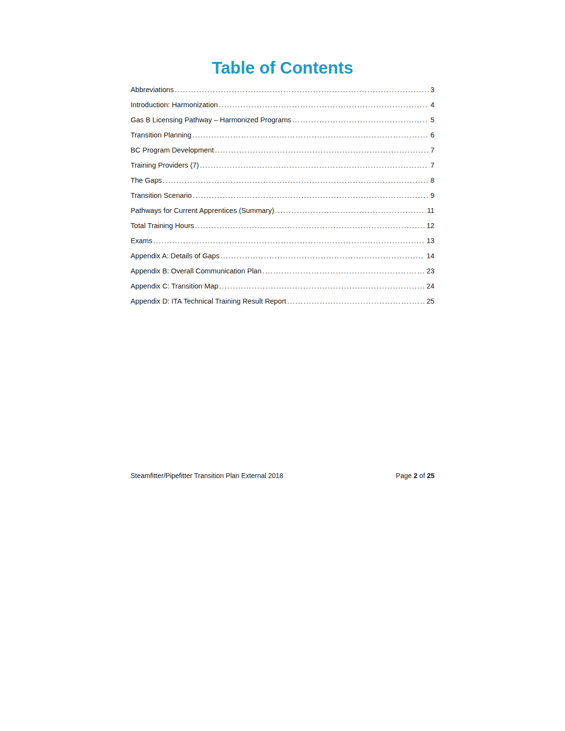Table of Contents
Abbreviations........................................................................................................................................... 3
Introduction: Harmonization......................................................................................................................... 4
Gas B Licensing Pathway – Harmonized Programs..................................................................................... 5
Transition Planning..................................................................................................................................... 6
BC Program Development............................................................................................................................ 7
Training Providers (7).................................................................................................................................. 7
The Gaps................................................................................................................................................. 8
Transition Scenario..................................................................................................................................... 9
Pathways for Current Apprentices (Summary)............................................................................................. 11
Total Training Hours.................................................................................................................................. 12
Exams....................................................................................................................................................... 13
Appendix A: Details of Gaps.......................................................................................................................... 14
Appendix B: Overall Communication Plan.................................................................................................... 23
Appendix C: Transition Map.......................................................................................................................... 24
Appendix D: ITA Technical Training Result Report..................................................................................... 25
Steamfitter/Pipefitter Transition Plan External 2018
Page 2 of 25